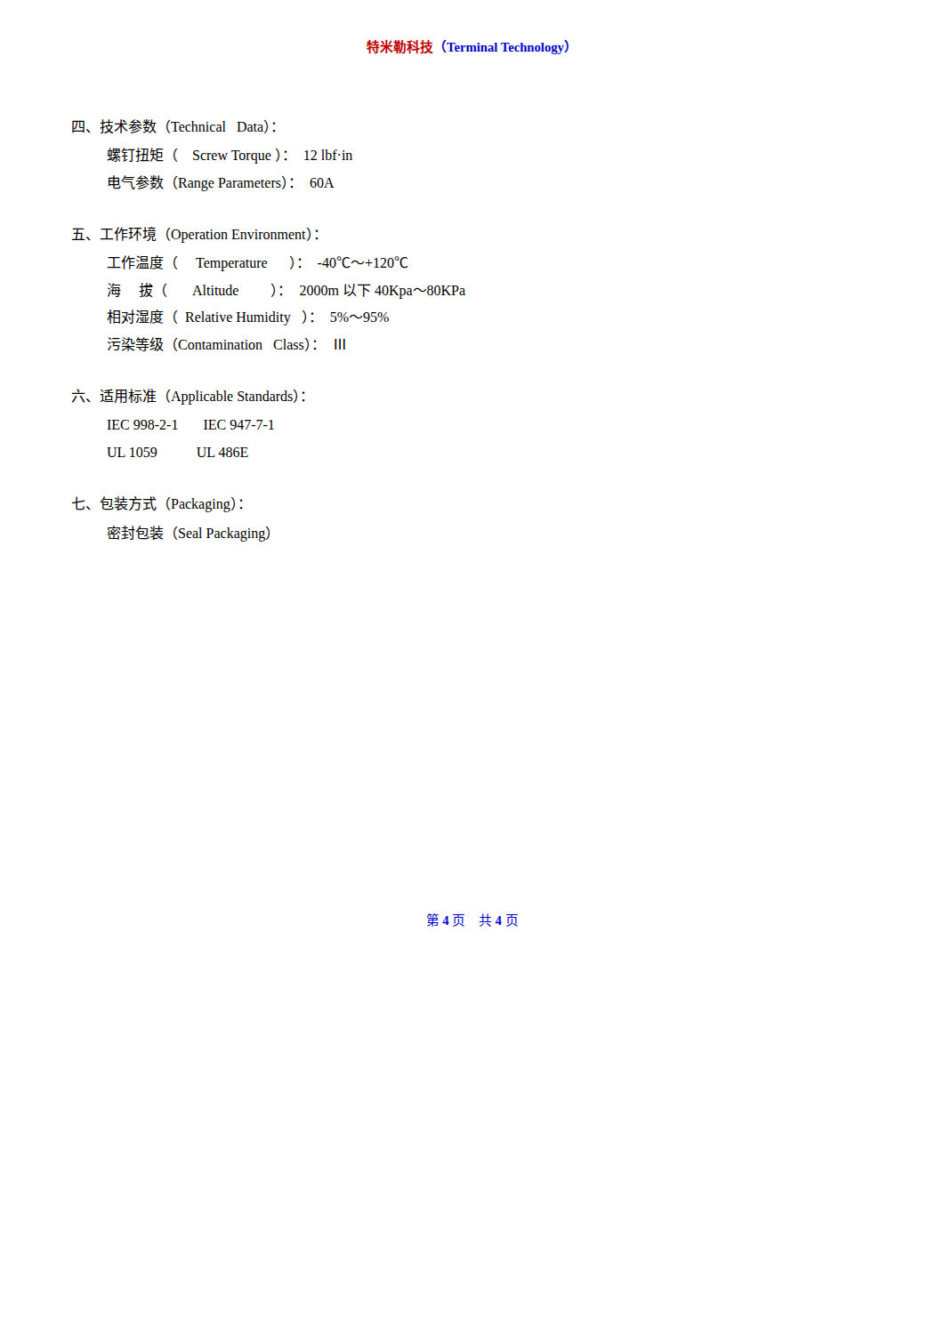特米勒科技（Terminal Technology）
四、技术参数（Technical Data）：
螺钉扭矩（ Screw Torque ）： 12 lbf·in
电气参数（Range Parameters）： 60A
五、工作环境（Operation Environment）：
工作温度（ Temperature ）： -40℃～+120℃
海 拔（ Altitude ）： 2000m 以下 40Kpa～80KPa
相对湿度（ Relative Humidity ）： 5%～95%
污染等级（Contamination Class）： Ⅲ
六、适用标准（Applicable Standards）：
IEC 998-2-1 IEC 947-7-1
UL 1059 UL 486E
七、包装方式（Packaging）：
密封包装（Seal Packaging）
第 4 页 共 4 页